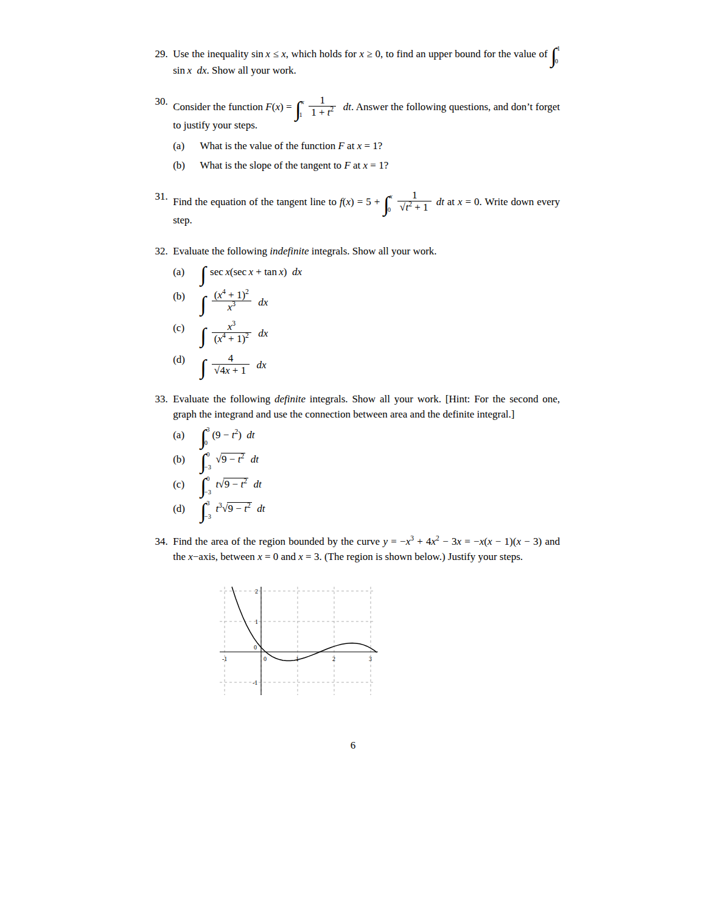Use the inequality sin x ≤ x, which holds for x ≥ 0, to find an upper bound for the value of ∫10 sin x dx. Show all your work.
Consider the function F(x) = ∫x 1 11 + t2 dt. Answer the following questions, and don’t forget to justify your steps.
What is the value of the function F at x = 1?
What is the slope of the tangent to F at x = 1?
Find the equation of the tangent line to f(x) = 5 + ∫x 0 1√t2 + 1 dt at x = 0. Write down every step.
Evaluate the following indefinite integrals. Show all your work.
∫ sec x(sec x + tan x) dx
∫ (x4 + 1)2 x3 dx
∫ x3(x4 + 1)2 dx
∫ 4√4x + 1 dx
Evaluate the following definite integrals. Show all your work. [Hint: For the second one, graph the integrand and use the connection between area and the definite integral.]
∫30 (9 − t2) dt
∫0−3 √9 − t2 dt
∫0−3 t√9 − t2 dt
∫3−3 t3√9 − t2 dt
Find the area of the region bounded by the curve y = −x3 + 4x2 − 3x = −x(x − 1)(x − 3) and the x−axis, between x = 0 and x = 3. (The region is shown below.) Justify your steps.
coordinate mapping: x=-1 -> 30 ; x=3 -> 270 (60 px per unit) y=2 -> 25 ; y=-1 -> 175 (50 px per unit); y=0 -> 125 -1 0 1 2 3 2 1 0 -1
6